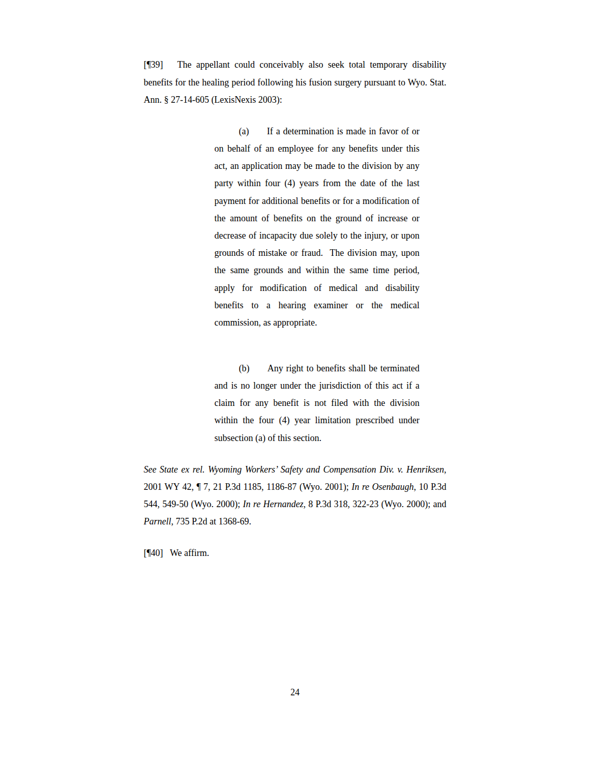[¶39] The appellant could conceivably also seek total temporary disability benefits for the healing period following his fusion surgery pursuant to Wyo. Stat. Ann. § 27-14-605 (LexisNexis 2003):
(a) If a determination is made in favor of or on behalf of an employee for any benefits under this act, an application may be made to the division by any party within four (4) years from the date of the last payment for additional benefits or for a modification of the amount of benefits on the ground of increase or decrease of incapacity due solely to the injury, or upon grounds of mistake or fraud. The division may, upon the same grounds and within the same time period, apply for modification of medical and disability benefits to a hearing examiner or the medical commission, as appropriate.
(b) Any right to benefits shall be terminated and is no longer under the jurisdiction of this act if a claim for any benefit is not filed with the division within the four (4) year limitation prescribed under subsection (a) of this section.
See State ex rel. Wyoming Workers’ Safety and Compensation Div. v. Henriksen, 2001 WY 42, ¶ 7, 21 P.3d 1185, 1186-87 (Wyo. 2001); In re Osenbaugh, 10 P.3d 544, 549-50 (Wyo. 2000); In re Hernandez, 8 P.3d 318, 322-23 (Wyo. 2000); and Parnell, 735 P.2d at 1368-69.
[¶40] We affirm.
24